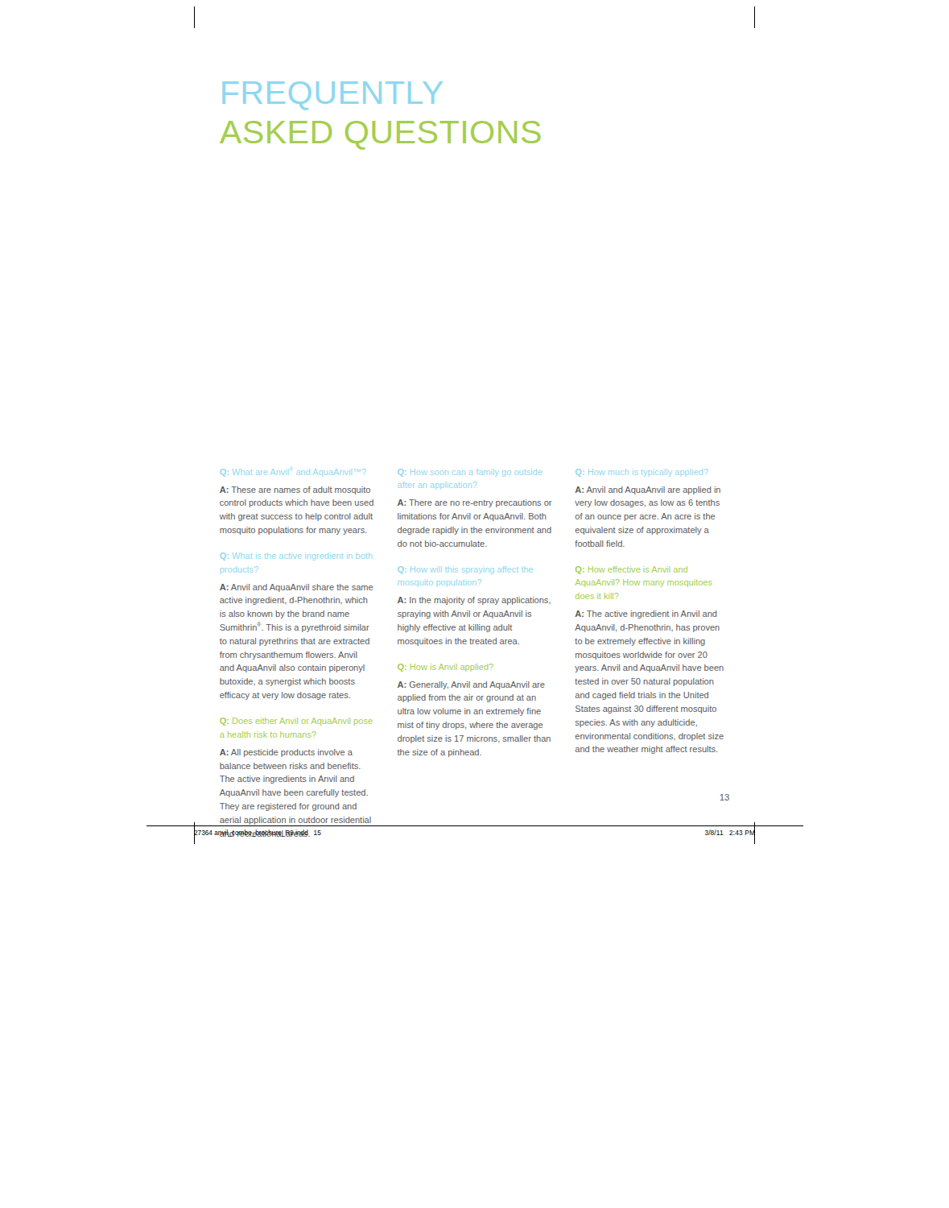FREQUENTLY ASKED QUESTIONS
Q: What are Anvil® and AquaAnvil™?
A: These are names of adult mosquito control products which have been used with great success to help control adult mosquito populations for many years.
Q: What is the active ingredient in both products?
A: Anvil and AquaAnvil share the same active ingredient, d-Phenothrin, which is also known by the brand name Sumithrin®. This is a pyrethroid similar to natural pyrethrins that are extracted from chrysanthemum flowers. Anvil and AquaAnvil also contain piperonyl butoxide, a synergist which boosts efficacy at very low dosage rates.
Q: Does either Anvil or AquaAnvil pose a health risk to humans?
A: All pesticide products involve a balance between risks and benefits. The active ingredients in Anvil and AquaAnvil have been carefully tested. They are registered for ground and aerial application in outdoor residential and recreational areas.
Q: How soon can a family go outside after an application?
A: There are no re-entry precautions or limitations for Anvil or AquaAnvil. Both degrade rapidly in the environment and do not bio-accumulate.
Q: How will this spraying affect the mosquito population?
A: In the majority of spray applications, spraying with Anvil or AquaAnvil is highly effective at killing adult mosquitoes in the treated area.
Q: How is Anvil applied?
A: Generally, Anvil and AquaAnvil are applied from the air or ground at an ultra low volume in an extremely fine mist of tiny drops, where the average droplet size is 17 microns, smaller than the size of a pinhead.
Q: How much is typically applied?
A: Anvil and AquaAnvil are applied in very low dosages, as low as 6 tenths of an ounce per acre. An acre is the equivalent size of approximately a football field.
Q: How effective is Anvil and AquaAnvil? How many mosquitoes does it kill?
A: The active ingredient in Anvil and AquaAnvil, d-Phenothrin, has proven to be extremely effective in killing mosquitoes worldwide for over 20 years. Anvil and AquaAnvil have been tested in over 50 natural population and caged field trials in the United States against 30 different mosquito species. As with any adulticide, environmental conditions, droplet size and the weather might affect results.
13
27364 anvil_combo_brochure_R9.indd 15
3/8/11 2:43 PM